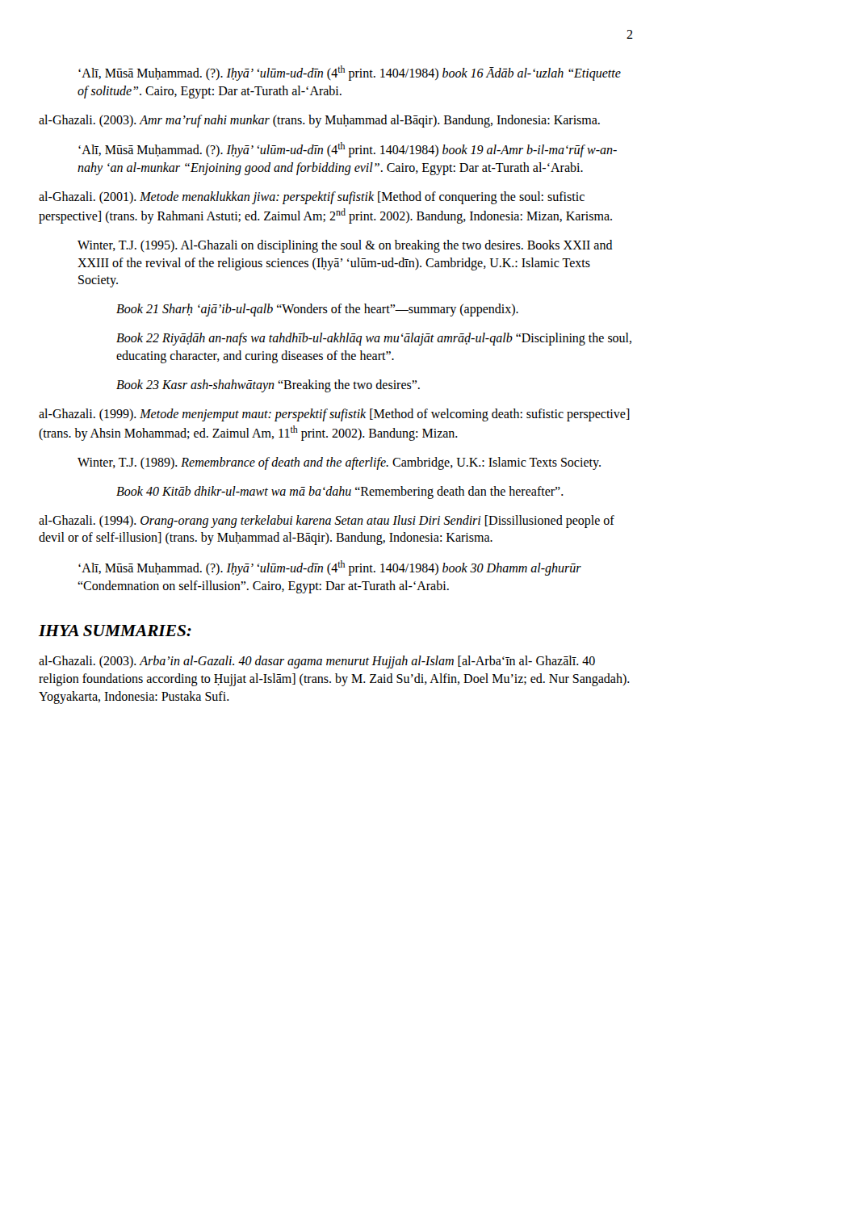2
‘Alī, Mūsā Muḥammad. (?). Iḥyā’ ‘ulūm-ud-dīn (4th print. 1404/1984) book 16 Ādāb al-‘uzlah “Etiquette of solitude”. Cairo, Egypt: Dar at-Turath al-‘Arabi.
al-Ghazali. (2003). Amr ma’ruf nahi munkar (trans. by Muḥammad al-Bāqir). Bandung, Indonesia: Karisma.
‘Alī, Mūsā Muḥammad. (?). Iḥyā’ ‘ulūm-ud-dīn (4th print. 1404/1984) book 19 al-Amr b-il-ma‘rūf w-an-nahy ‘an al-munkar “Enjoining good and forbidding evil”. Cairo, Egypt: Dar at-Turath al-‘Arabi.
al-Ghazali. (2001). Metode menaklukkan jiwa: perspektif sufistik [Method of conquering the soul: sufistic perspective] (trans. by Rahmani Astuti; ed. Zaimul Am; 2nd print. 2002). Bandung, Indonesia: Mizan, Karisma.
Winter, T.J. (1995). Al-Ghazali on disciplining the soul & on breaking the two desires. Books XXII and XXIII of the revival of the religious sciences (Iḥyā’ ‘ulūm-ud-dīn). Cambridge, U.K.: Islamic Texts Society.
Book 21 Sharḥ ‘ajā’ib-ul-qalb “Wonders of the heart”—summary (appendix).
Book 22 Riyāḍāh an-nafs wa tahdhīb-ul-akhlāq wa mu‘ālajāt amrāḍ-ul-qalb “Disciplining the soul, educating character, and curing diseases of the heart”.
Book 23 Kasr ash-shahwātayn “Breaking the two desires”.
al-Ghazali. (1999). Metode menjemput maut: perspektif sufistik [Method of welcoming death: sufistic perspective] (trans. by Ahsin Mohammad; ed. Zaimul Am, 11th print. 2002). Bandung: Mizan.
Winter, T.J. (1989). Remembrance of death and the afterlife. Cambridge, U.K.: Islamic Texts Society.
Book 40 Kitāb dhikr-ul-mawt wa mā ba‘dahu “Remembering death dan the hereafter”.
al-Ghazali. (1994). Orang-orang yang terkelabui karena Setan atau Ilusi Diri Sendiri [Dissillusioned people of devil or of self-illusion] (trans. by Muḥammad al-Bāqir). Bandung, Indonesia: Karisma.
‘Alī, Mūsā Muḥammad. (?). Iḥyā’ ‘ulūm-ud-dīn (4th print. 1404/1984) book 30 Dhamm al-ghurūr “Condemnation on self-illusion”. Cairo, Egypt: Dar at-Turath al-‘Arabi.
IHYA SUMMARIES:
al-Ghazali. (2003). Arba’in al-Gazali. 40 dasar agama menurut Hujjah al-Islam [al-Arba‘īn al- Ghazālī. 40 religion foundations according to Ḥujjat al-Islām] (trans. by M. Zaid Su’di, Alfin, Doel Mu’iz; ed. Nur Sangadah). Yogyakarta, Indonesia: Pustaka Sufi.